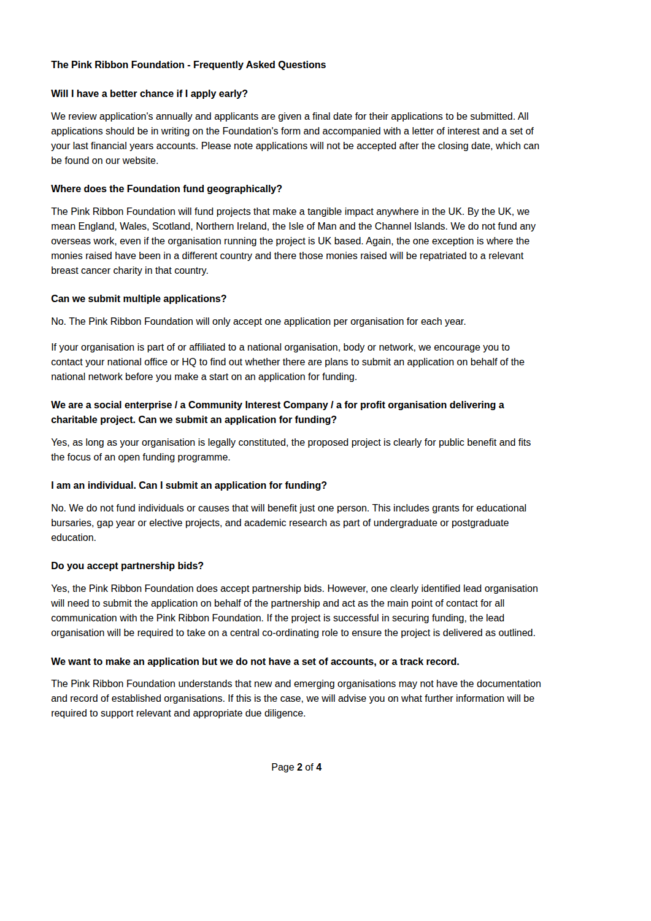The Pink Ribbon Foundation - Frequently Asked Questions
Will I have a better chance if I apply early?
We review application's annually and applicants are given a final date for their applications to be submitted. All applications should be in writing on the Foundation's form and accompanied with a letter of interest and a set of your last financial years accounts. Please note applications will not be accepted after the closing date, which can be found on our website.
Where does the Foundation fund geographically?
The Pink Ribbon Foundation will fund projects that make a tangible impact anywhere in the UK. By the UK, we mean England, Wales, Scotland, Northern Ireland, the Isle of Man and the Channel Islands. We do not fund any overseas work, even if the organisation running the project is UK based. Again, the one exception is where the monies raised have been in a different country and there those monies raised will be repatriated to a relevant breast cancer charity in that country.
Can we submit multiple applications?
No. The Pink Ribbon Foundation will only accept one application per organisation for each year.
If your organisation is part of or affiliated to a national organisation, body or network, we encourage you to contact your national office or HQ to find out whether there are plans to submit an application on behalf of the national network before you make a start on an application for funding.
We are a social enterprise / a Community Interest Company / a for profit organisation delivering a charitable project. Can we submit an application for funding?
Yes, as long as your organisation is legally constituted, the proposed project is clearly for public benefit and fits the focus of an open funding programme.
I am an individual. Can I submit an application for funding?
No. We do not fund individuals or causes that will benefit just one person. This includes grants for educational bursaries, gap year or elective projects, and academic research as part of undergraduate or postgraduate education.
Do you accept partnership bids?
Yes, the Pink Ribbon Foundation does accept partnership bids. However, one clearly identified lead organisation will need to submit the application on behalf of the partnership and act as the main point of contact for all communication with the Pink Ribbon Foundation. If the project is successful in securing funding, the lead organisation will be required to take on a central co-ordinating role to ensure the project is delivered as outlined.
We want to make an application but we do not have a set of accounts, or a track record.
The Pink Ribbon Foundation understands that new and emerging organisations may not have the documentation and record of established organisations. If this is the case, we will advise you on what further information will be required to support relevant and appropriate due diligence.
Page 2 of 4